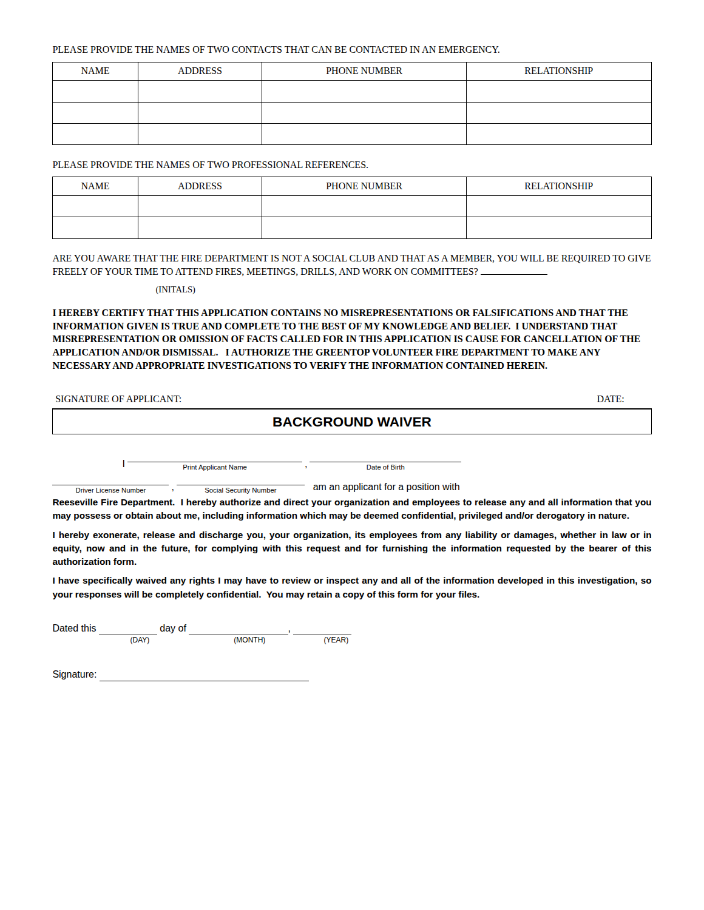Please provide the names of two contacts that can be contacted in an emergency.
| NAME | ADDRESS | PHONE NUMBER | RELATIONSHIP |
| --- | --- | --- | --- |
Please provide the names of two professional references.
| NAME | ADDRESS | PHONE NUMBER | RELATIONSHIP |
| --- | --- | --- | --- |
Are you aware that the fire department is not a social club and that as a member, you will be required to give freely of your time to attend fires, meetings, drills, and work on committees?
(INITALS)
I hereby certify that this application contains no misrepresentations or falsifications and that the information given is true and complete to the best of my knowledge and belief. I understand that misrepresentation or omission of facts called for in this application is cause for cancellation of the application and/or dismissal. I authorize the Greentop Volunteer Fire Department to make any necessary and appropriate investigations to verify the information contained herein.
SIGNATURE OF APPLICANT: DATE:
BACKGROUND WAIVER
I Print Applicant Name , Date of Birth
Driver License Number , Social Security Number am an applicant for a position with
Reeseville Fire Department. I hereby authorize and direct your organization and employees to release any and all information that you may possess or obtain about me, including information which may be deemed confidential, privileged and/or derogatory in nature.
I hereby exonerate, release and discharge you, your organization, its employees from any liability or damages, whether in law or in equity, now and in the future, for complying with this request and for furnishing the information requested by the bearer of this authorization form.
I have specifically waived any rights I may have to review or inspect any and all of the information developed in this investigation, so your responses will be completely confidential. You may retain a copy of this form for your files.
Dated this day of ,
(DAY) (MONTH) (YEAR)
Signature: